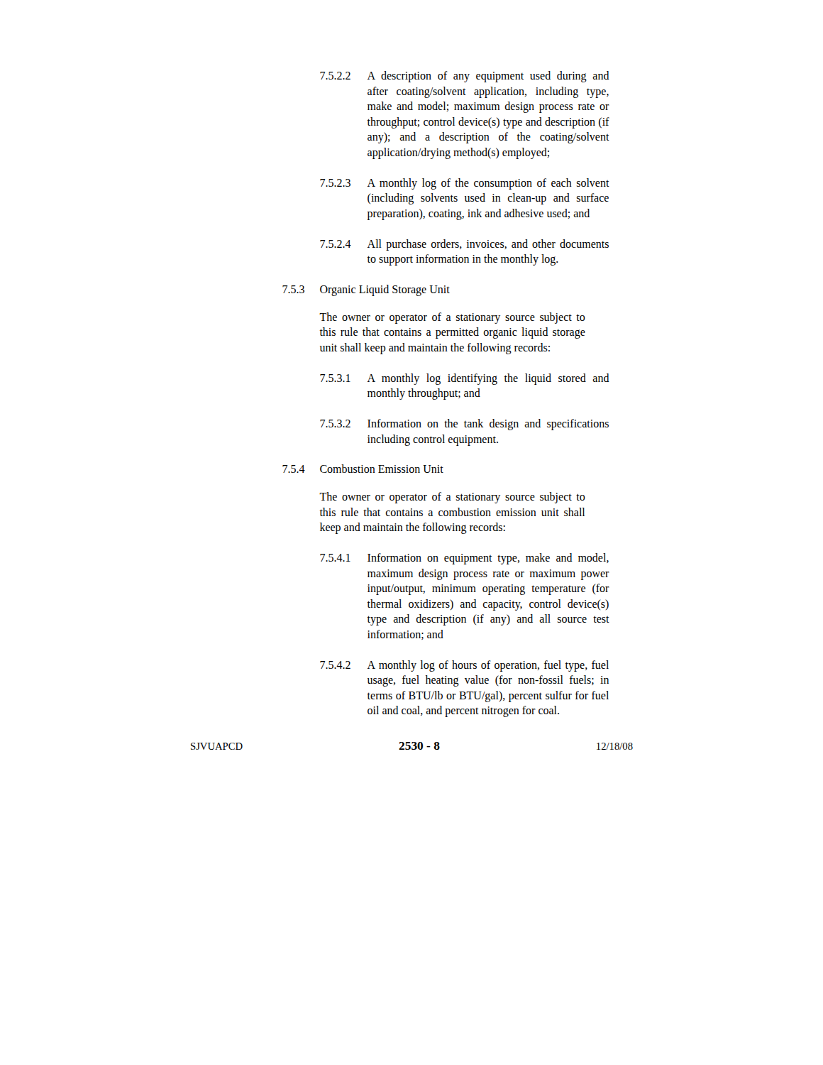7.5.2.2
A description of any equipment used during and after coating/solvent application, including type, make and model; maximum design process rate or throughput; control device(s) type and description (if any); and a description of the coating/solvent application/drying method(s) employed;
7.5.2.3
A monthly log of the consumption of each solvent (including solvents used in clean-up and surface preparation), coating, ink and adhesive used; and
7.5.2.4
All purchase orders, invoices, and other documents to support information in the monthly log.
7.5.3
Organic Liquid Storage Unit
The owner or operator of a stationary source subject to this rule that contains a permitted organic liquid storage unit shall keep and maintain the following records:
7.5.3.1
A monthly log identifying the liquid stored and monthly throughput; and
7.5.3.2
Information on the tank design and specifications including control equipment.
7.5.4
Combustion Emission Unit
The owner or operator of a stationary source subject to this rule that contains a combustion emission unit shall keep and maintain the following records:
7.5.4.1
Information on equipment type, make and model, maximum design process rate or maximum power input/output, minimum operating temperature (for thermal oxidizers) and capacity, control device(s) type and description (if any) and all source test information; and
7.5.4.2
A monthly log of hours of operation, fuel type, fuel usage, fuel heating value (for non-fossil fuels; in terms of BTU/lb or BTU/gal), percent sulfur for fuel oil and coal, and percent nitrogen for coal.
SJVUAPCD
2530 - 8
12/18/08